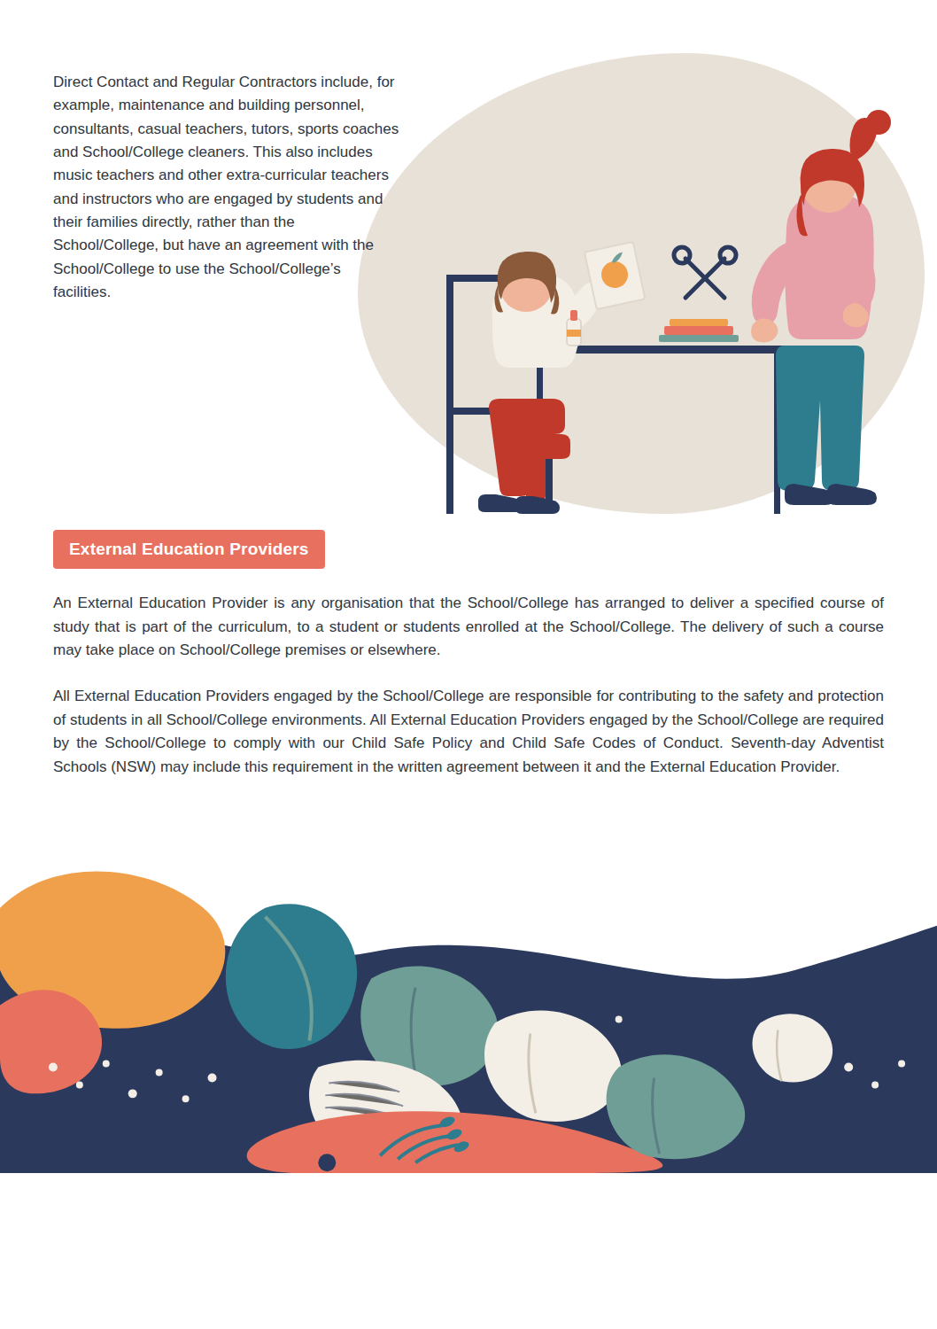Direct Contact and Regular Contractors include, for example, maintenance and building personnel, consultants, casual teachers, tutors, sports coaches and School/College cleaners. This also includes music teachers and other extra-curricular teachers and instructors who are engaged by students and their families directly, rather than the School/College, but have an agreement with the School/College to use the School/College’s facilities.
External Education Providers
An External Education Provider is any organisation that the School/College has arranged to deliver a specified course of study that is part of the curriculum, to a student or students enrolled at the School/College. The delivery of such a course may take place on School/College premises or elsewhere.
All External Education Providers engaged by the School/College are responsible for contributing to the safety and protection of students in all School/College environments. All External Education Providers engaged by the School/College are required by the School/College to comply with our Child Safe Policy and Child Safe Codes of Conduct. Seventh-day Adventist Schools (NSW) may include this requirement in the written agreement between it and the External Education Provider.